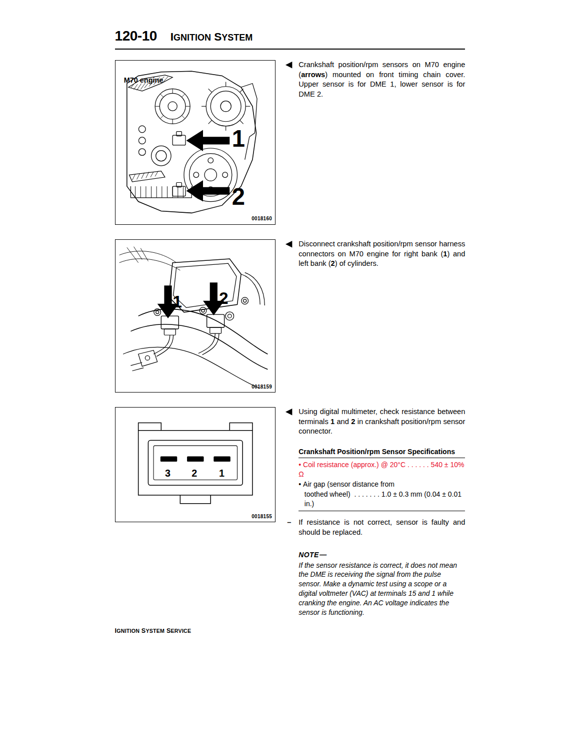120-10
IGNITION SYSTEM
1 2 M70 engine 0018160
Crankshaft position/rpm sensors on M70 engine (arrows) mounted on front timing chain cover. Upper sensor is for DME 1, lower sensor is for DME 2.
1 2 0018159
Disconnect crankshaft position/rpm sensor harness connectors on M70 engine for right bank (1) and left bank (2) of cylinders.
3 2 1 0018155
Using digital multimeter, check resistance between terminals 1 and 2 in crankshaft position/rpm sensor connector.
Crankshaft Position/rpm Sensor Specifications
Coil resistance (approx.) @ 20°C . . . . . . 540 ± 10% Ω
Air gap (sensor distance from
toothed wheel) . . . . . . . 1.0 ± 0.3 mm (0.04 ± 0.01 in.)
If resistance is not correct, sensor is faulty and should be replaced.
NOTE —
If the sensor resistance is correct, it does not mean the DME is receiving the signal from the pulse sensor. Make a dynamic test using a scope or a digital voltmeter (VAC) at terminals 15 and 1 while cranking the engine. An AC voltage indicates the sensor is functioning.
IGNITION SYSTEM SERVICE